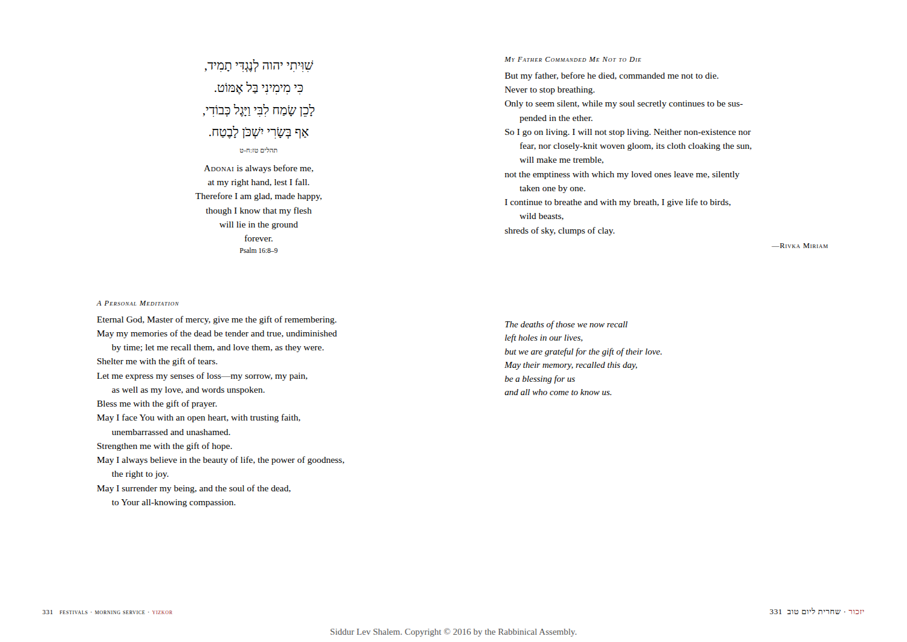שִׁוִּיתִי יהוה לְנֶגְדִּי תָמִיד,
כִּי מִימִינִי בַּל אֶמּוֹט.
לָכֵן שָׂמַח לִבִּי וַיָּגֶל כְּבוֹדִי,
אַף בְּשָׂרִי יִשְׁכֹּן לָבֶטַח.
תהלים טז:ח-ט
Adonai is always before me,
at my right hand, lest I fall.
Therefore I am glad, made happy,
though I know that my flesh
will lie in the ground
forever.
Psalm 16:8–9
A Personal Meditation
Eternal God, Master of mercy, give me the gift of remembering.
May my memories of the dead be tender and true, undiminished
by time; let me recall them, and love them, as they were.
Shelter me with the gift of tears.
Let me express my senses of loss—my sorrow, my pain,
as well as my love, and words unspoken.
Bless me with the gift of prayer.
May I face You with an open heart, with trusting faith,
unembarrassed and unashamed.
Strengthen me with the gift of hope.
May I always believe in the beauty of life, the power of goodness,
the right to joy.
May I surrender my being, and the soul of the dead,
to Your all-knowing compassion.
My Father Commanded Me Not to Die
But my father, before he died, commanded me not to die.
Never to stop breathing.
Only to seem silent, while my soul secretly continues to be sus-
pended in the ether.
So I go on living. I will not stop living. Neither non-existence nor
fear, nor closely-knit woven gloom, its cloth cloaking the sun,
will make me tremble,
not the emptiness with which my loved ones leave me, silently
taken one by one.
I continue to breathe and with my breath, I give life to birds,
wild beasts,
shreds of sky, clumps of clay.
—Rivka Miriam
The deaths of those we now recall
left holes in our lives,
but we are grateful for the gift of their love.
May their memory, recalled this day,
be a blessing for us
and all who come to know us.
331 Festivals · Morning Service · Yizkor
יזכור · שחרית ליום טוב 331
Siddur Lev Shalem. Copyright © 2016 by the Rabbinical Assembly.